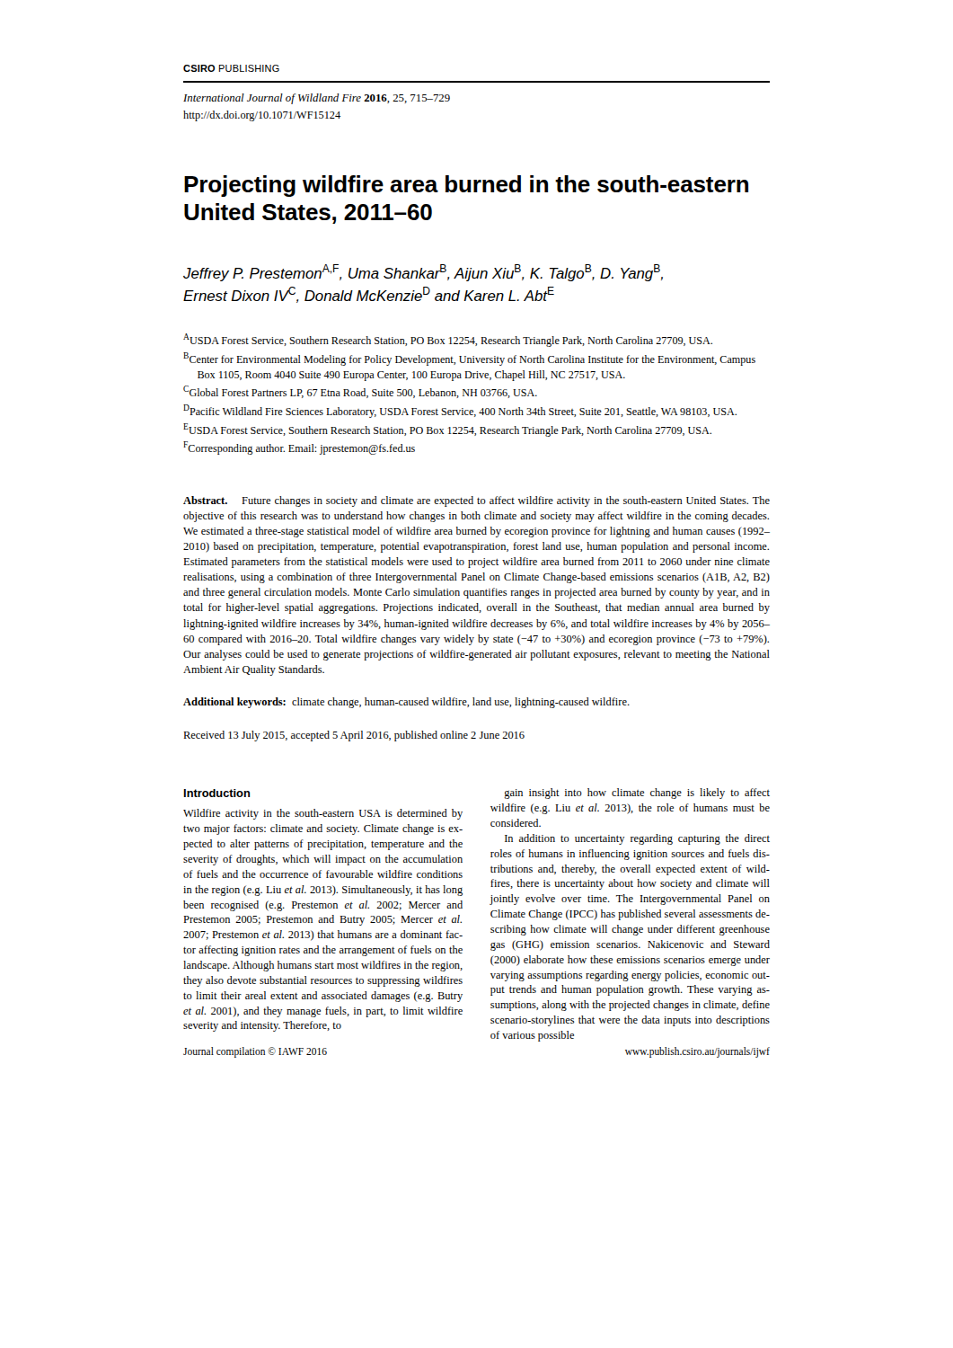CSIRO PUBLISHING
International Journal of Wildland Fire 2016, 25, 715–729
http://dx.doi.org/10.1071/WF15124
Projecting wildfire area burned in the south-eastern
United States, 2011–60
Jeffrey P. PrestemonA,F, Uma ShankarB, Aijun XiuB, K. TalgoB, D. YangB,
Ernest Dixon IVC, Donald McKenzieD and Karen L. AbtE
AUSDA Forest Service, Southern Research Station, PO Box 12254, Research Triangle Park, North Carolina 27709, USA.
BCenter for Environmental Modeling for Policy Development, University of North Carolina Institute for the Environment, Campus Box 1105, Room 4040 Suite 490 Europa Center, 100 Europa Drive, Chapel Hill, NC 27517, USA.
CGlobal Forest Partners LP, 67 Etna Road, Suite 500, Lebanon, NH 03766, USA.
DPacific Wildland Fire Sciences Laboratory, USDA Forest Service, 400 North 34th Street, Suite 201, Seattle, WA 98103, USA.
EUSDA Forest Service, Southern Research Station, PO Box 12254, Research Triangle Park, North Carolina 27709, USA.
FCorresponding author. Email: jprestemon@fs.fed.us
Abstract. Future changes in society and climate are expected to affect wildfire activity in the south-eastern United States. The objective of this research was to understand how changes in both climate and society may affect wildfire in the coming decades. We estimated a three-stage statistical model of wildfire area burned by ecoregion province for lightning and human causes (1992–2010) based on precipitation, temperature, potential evapotranspiration, forest land use, human population and personal income. Estimated parameters from the statistical models were used to project wildfire area burned from 2011 to 2060 under nine climate realisations, using a combination of three Intergovernmental Panel on Climate Change-based emissions scenarios (A1B, A2, B2) and three general circulation models. Monte Carlo simulation quantifies ranges in projected area burned by county by year, and in total for higher-level spatial aggregations. Projections indicated, overall in the Southeast, that median annual area burned by lightning-ignited wildfire increases by 34%, human-ignited wildfire decreases by 6%, and total wildfire increases by 4% by 2056–60 compared with 2016–20. Total wildfire changes vary widely by state (−47 to +30%) and ecoregion province (−73 to +79%). Our analyses could be used to generate projections of wildfire-generated air pollutant exposures, relevant to meeting the National Ambient Air Quality Standards.
Additional keywords: climate change, human-caused wildfire, land use, lightning-caused wildfire.
Received 13 July 2015, accepted 5 April 2016, published online 2 June 2016
Introduction
Wildfire activity in the south-eastern USA is determined by two major factors: climate and society. Climate change is expected to alter patterns of precipitation, temperature and the severity of droughts, which will impact on the accumulation of fuels and the occurrence of favourable wildfire conditions in the region (e.g. Liu et al. 2013). Simultaneously, it has long been recognised (e.g. Prestemon et al. 2002; Mercer and Prestemon 2005; Prestemon and Butry 2005; Mercer et al. 2007; Prestemon et al. 2013) that humans are a dominant factor affecting ignition rates and the arrangement of fuels on the landscape. Although humans start most wildfires in the region, they also devote substantial resources to suppressing wildfires to limit their areal extent and associated damages (e.g. Butry et al. 2001), and they manage fuels, in part, to limit wildfire severity and intensity. Therefore, to
gain insight into how climate change is likely to affect wildfire (e.g. Liu et al. 2013), the role of humans must be considered.
In addition to uncertainty regarding capturing the direct roles of humans in influencing ignition sources and fuels distributions and, thereby, the overall expected extent of wildfires, there is uncertainty about how society and climate will jointly evolve over time. The Intergovernmental Panel on Climate Change (IPCC) has published several assessments describing how climate will change under different greenhouse gas (GHG) emission scenarios. Nakicenovic and Steward (2000) elaborate how these emissions scenarios emerge under varying assumptions regarding energy policies, economic output trends and human population growth. These varying assumptions, along with the projected changes in climate, define scenario-storylines that were the data inputs into descriptions of various possible
Journal compilation © IAWF 2016
www.publish.csiro.au/journals/ijwf